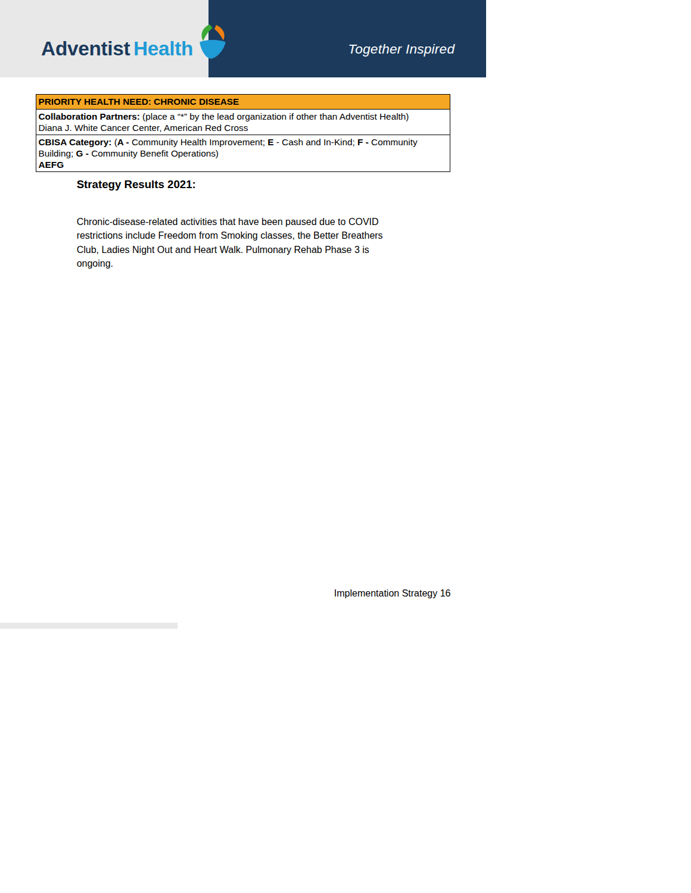Adventist Health
Together Inspired
| PRIORITY HEALTH NEED: CHRONIC DISEASE |
| Collaboration Partners: (place a “*” by the lead organization if other than Adventist Health) Diana J. White Cancer Center, American Red Cross |
| CBISA Category: ( A - Community Health Improvement; E - Cash and In-Kind; F - Community Building; G - Community Benefit Operations) AEFG |
Strategy Results 2021:
Chronic-disease-related activities that have been paused due to COVID restrictions include Freedom from Smoking classes, the Better Breathers Club, Ladies Night Out and Heart Walk. Pulmonary Rehab Phase 3 is ongoing.
Implementation Strategy 16